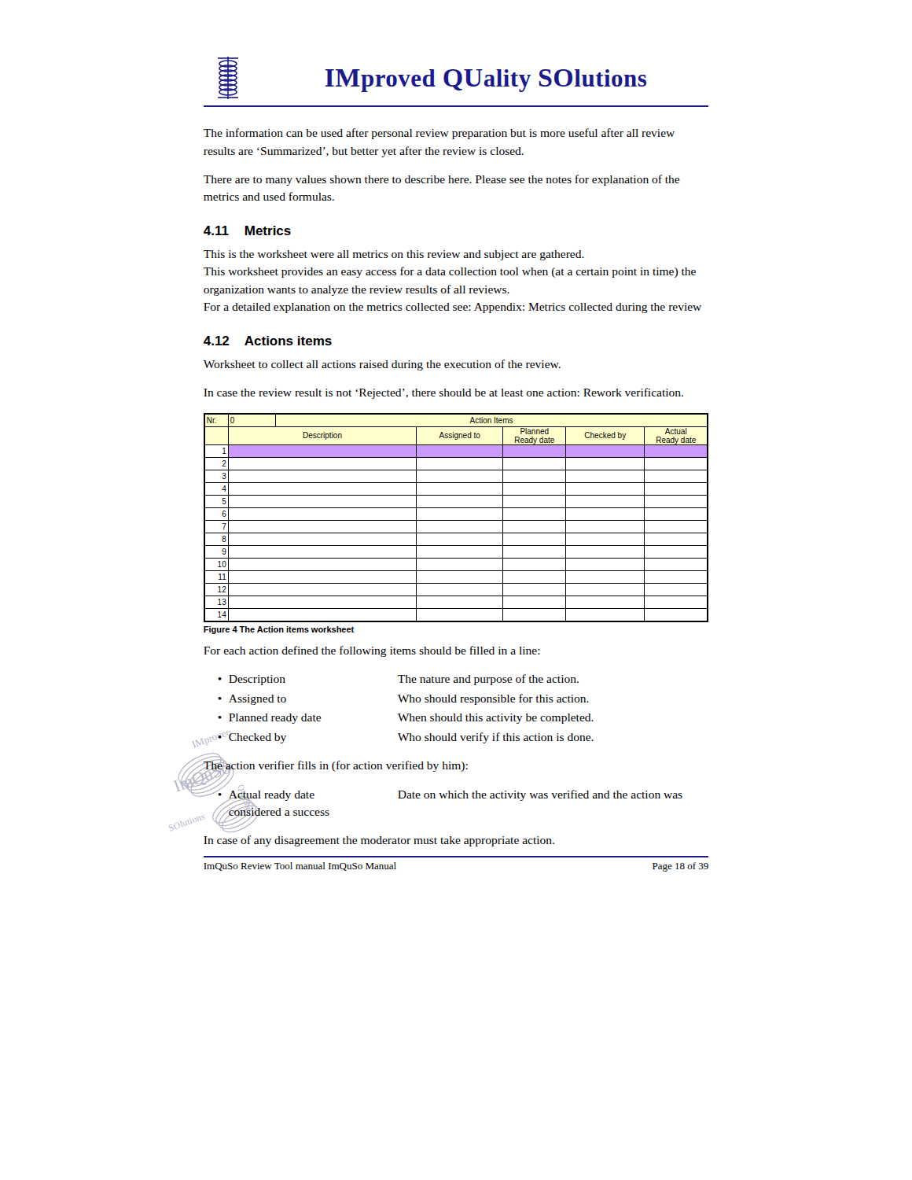IMproved QUality SOlutions
The information can be used after personal review preparation but is more useful after all review results are ‘Summarized’, but better yet after the review is closed.
There are to many values shown there to describe here. Please see the notes for explanation of the metrics and used formulas.
4.11 Metrics
This is the worksheet were all metrics on this review and subject are gathered.
This worksheet provides an easy access for a data collection tool when (at a certain point in time) the organization wants to analyze the review results of all reviews.
For a detailed explanation on the metrics collected see: Appendix: Metrics collected during the review
4.12 Actions items
Worksheet to collect all actions raised during the execution of the review.
In case the review result is not ‘Rejected’, there should be at least one action: Rework verification.
| Nr. | 0 | Action Items |
| | Description | Assigned to | Planned Ready date | Checked by | Actual Ready date |
| 1 | | | | | |
| 2 | | | | | |
| 3 | | | | | |
| 4 | | | | | |
| 5 | | | | | |
| 6 | | | | | |
| 7 | | | | | |
| 8 | | | | | |
| 9 | | | | | |
| 10 | | | | | |
| 11 | | | | | |
| 12 | | | | | |
| 13 | | | | | |
| 14 | | | | | |
Figure 4 The Action items worksheet
For each action defined the following items should be filled in a line:
Description The nature and purpose of the action.
Assigned to Who should responsible for this action.
Planned ready date When should this activity be completed.
Checked by Who should verify if this action is done.
The action verifier fills in (for action verified by him):
Actual ready date Date on which the activity was verified and the action was considered a success
In case of any disagreement the moderator must take appropriate action.
IMproved ImQuSo QUality SOlutions
ImQuSo Review Tool manual ImQuSo Manual Page 18 of 39